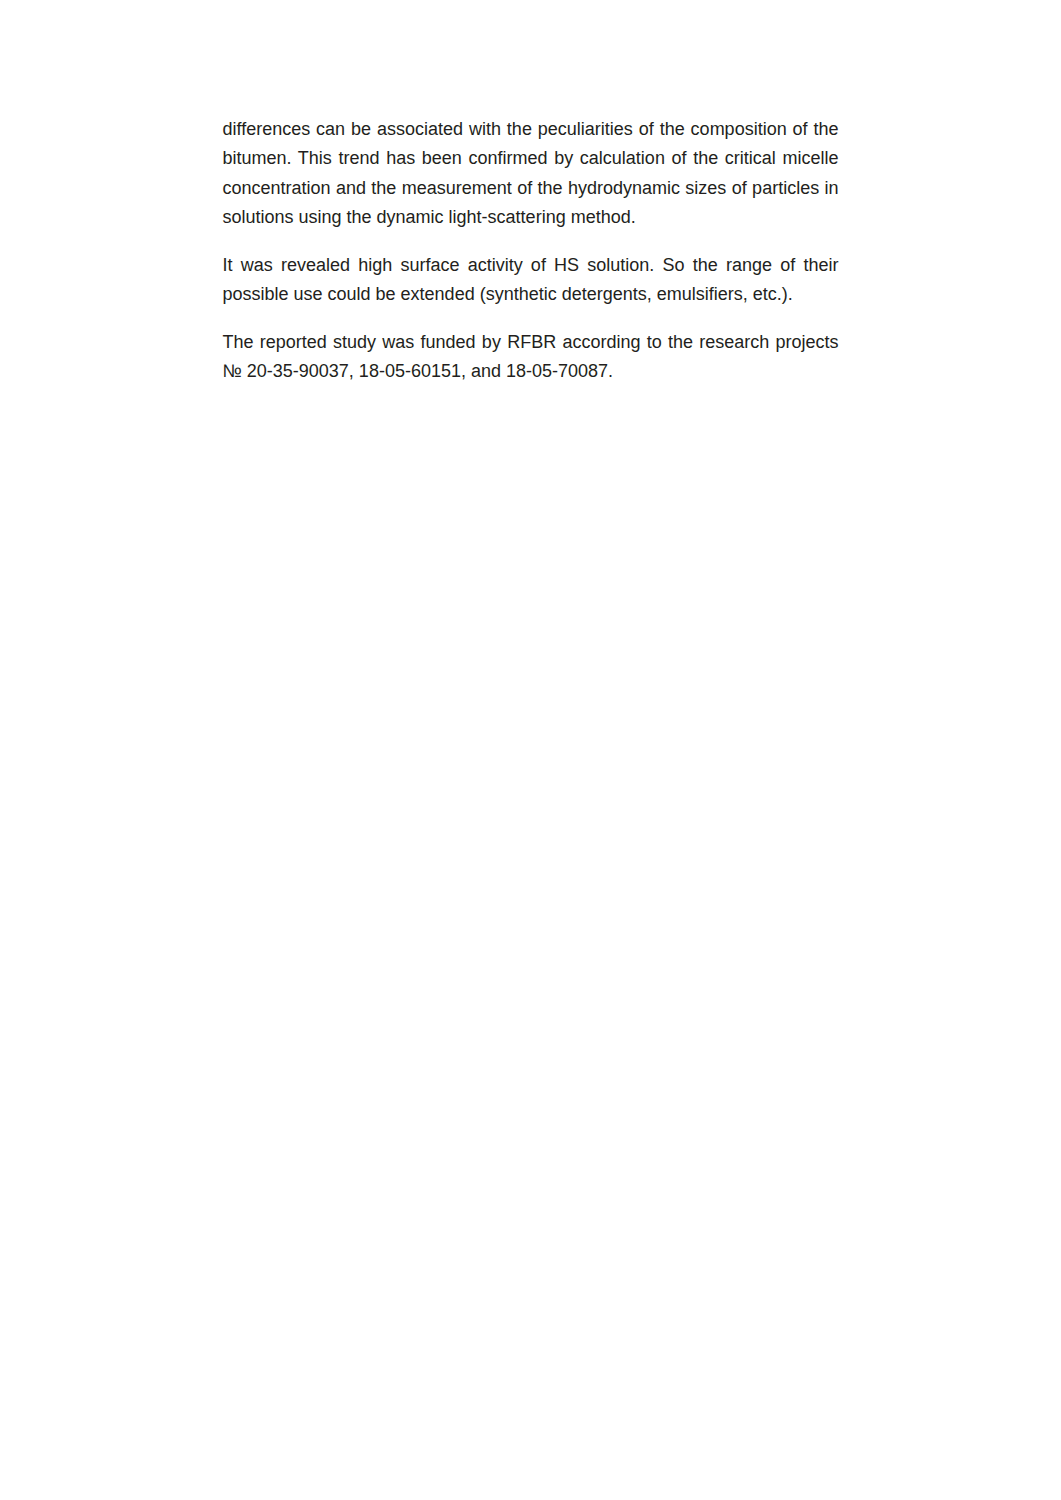differences can be associated with the peculiarities of the composition of the bitumen. This trend has been confirmed by calculation of the critical micelle concentration and the measurement of the hydrodynamic sizes of particles in solutions using the dynamic light-scattering method.
It was revealed high surface activity of HS solution. So the range of their possible use could be extended (synthetic detergents, emulsifiers, etc.).
The reported study was funded by RFBR according to the research projects № 20-35-90037, 18-05-60151, and 18-05-70087.